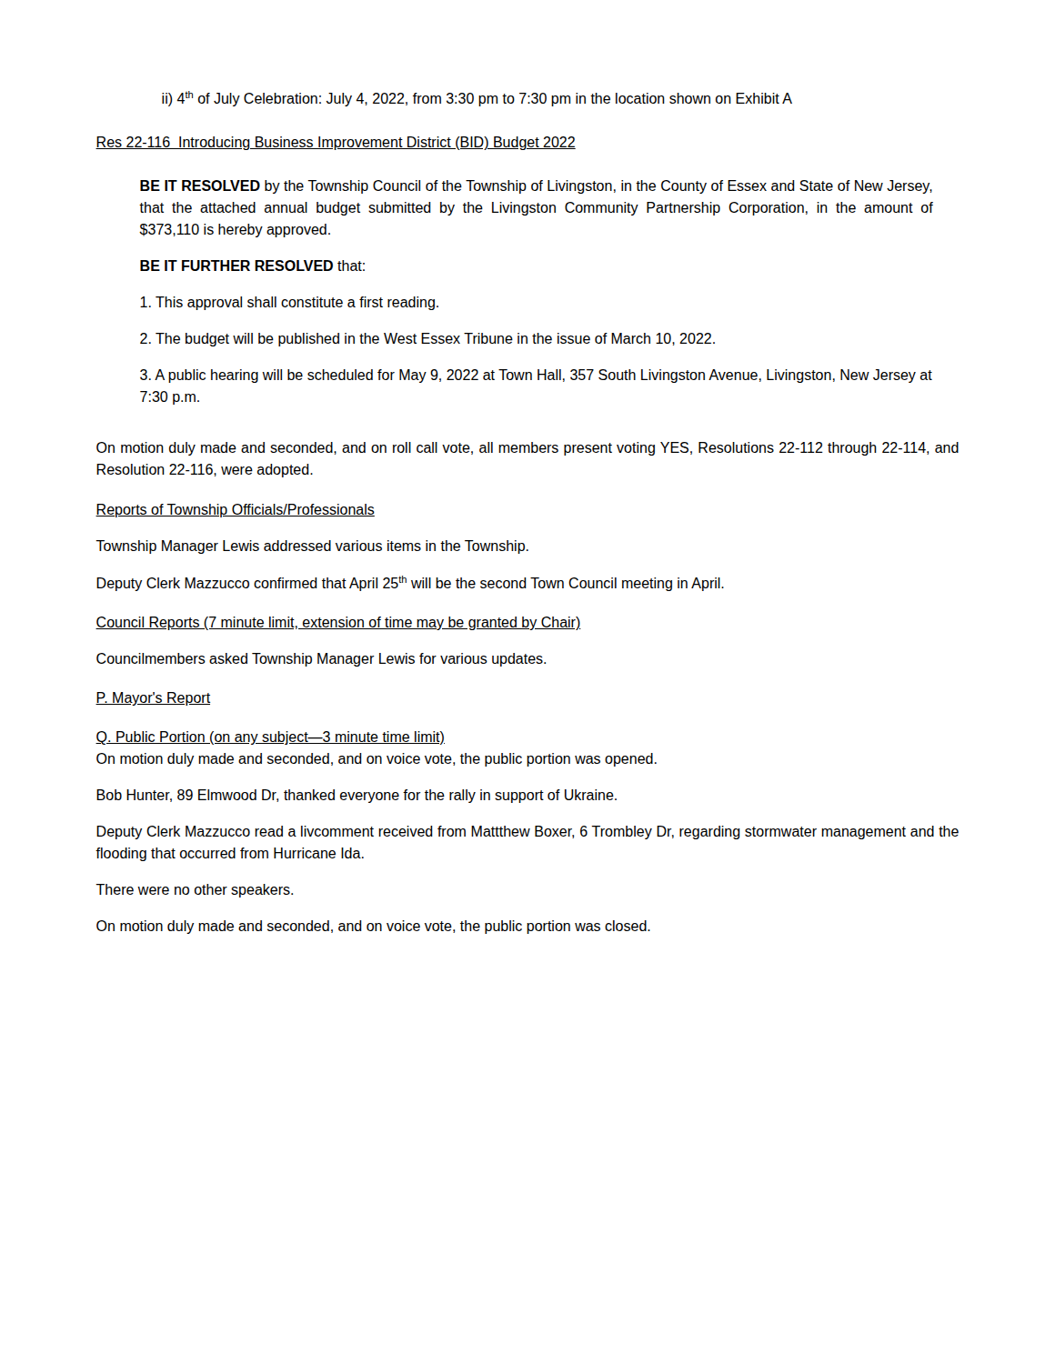ii) 4th of July Celebration: July 4, 2022, from 3:30 pm to 7:30 pm in the location shown on Exhibit A
Res 22-116 Introducing Business Improvement District (BID) Budget 2022
BE IT RESOLVED by the Township Council of the Township of Livingston, in the County of Essex and State of New Jersey, that the attached annual budget submitted by the Livingston Community Partnership Corporation, in the amount of $373,110 is hereby approved.
BE IT FURTHER RESOLVED that:
1. This approval shall constitute a first reading.
2. The budget will be published in the West Essex Tribune in the issue of March 10, 2022.
3. A public hearing will be scheduled for May 9, 2022 at Town Hall, 357 South Livingston Avenue, Livingston, New Jersey at 7:30 p.m.
On motion duly made and seconded, and on roll call vote, all members present voting YES, Resolutions 22-112 through 22-114, and Resolution 22-116, were adopted.
Reports of Township Officials/Professionals
Township Manager Lewis addressed various items in the Township.
Deputy Clerk Mazzucco confirmed that April 25th will be the second Town Council meeting in April.
Council Reports (7 minute limit, extension of time may be granted by Chair)
Councilmembers asked Township Manager Lewis for various updates.
P. Mayor's Report
Q. Public Portion (on any subject—3 minute time limit)
On motion duly made and seconded, and on voice vote, the public portion was opened.
Bob Hunter, 89 Elmwood Dr, thanked everyone for the rally in support of Ukraine.
Deputy Clerk Mazzucco read a livcomment received from Mattthew Boxer, 6 Trombley Dr, regarding stormwater management and the flooding that occurred from Hurricane Ida.
There were no other speakers.
On motion duly made and seconded, and on voice vote, the public portion was closed.